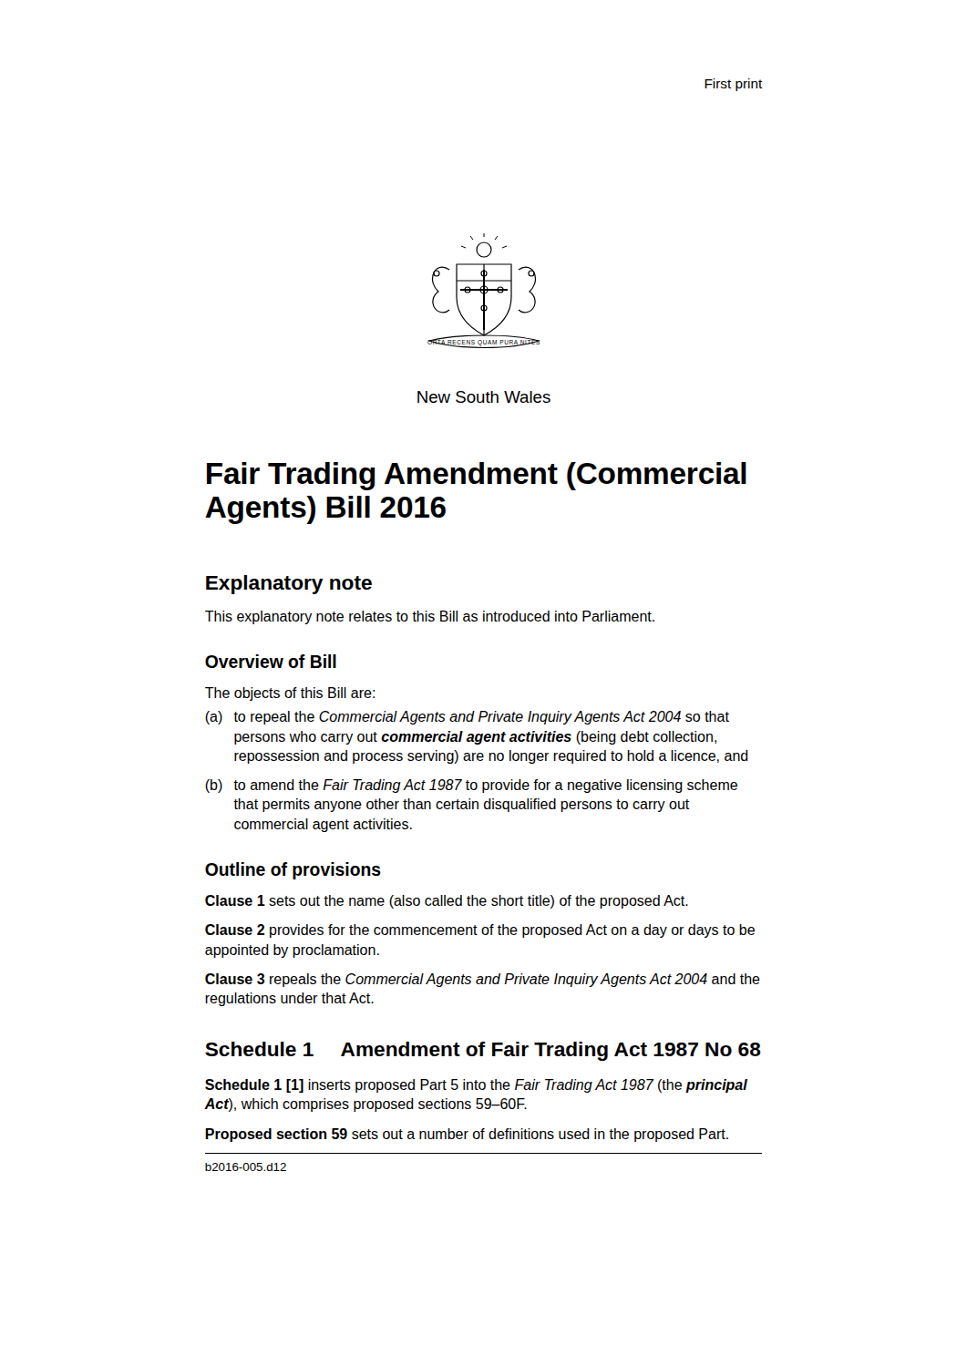First print
ORTA RECENS QUAM PURA NITES
New South Wales
Fair Trading Amendment (Commercial Agents) Bill 2016
Explanatory note
This explanatory note relates to this Bill as introduced into Parliament.
Overview of Bill
The objects of this Bill are:
(a) to repeal the Commercial Agents and Private Inquiry Agents Act 2004 so that persons who carry out commercial agent activities (being debt collection, repossession and process serving) are no longer required to hold a licence, and
(b) to amend the Fair Trading Act 1987 to provide for a negative licensing scheme that permits anyone other than certain disqualified persons to carry out commercial agent activities.
Outline of provisions
Clause 1 sets out the name (also called the short title) of the proposed Act.
Clause 2 provides for the commencement of the proposed Act on a day or days to be appointed by proclamation.
Clause 3 repeals the Commercial Agents and Private Inquiry Agents Act 2004 and the regulations under that Act.
Schedule 1 Amendment of Fair Trading Act 1987 No 68
Schedule 1 [1] inserts proposed Part 5 into the Fair Trading Act 1987 (the principal Act), which comprises proposed sections 59–60F.
Proposed section 59 sets out a number of definitions used in the proposed Part.
b2016-005.d12